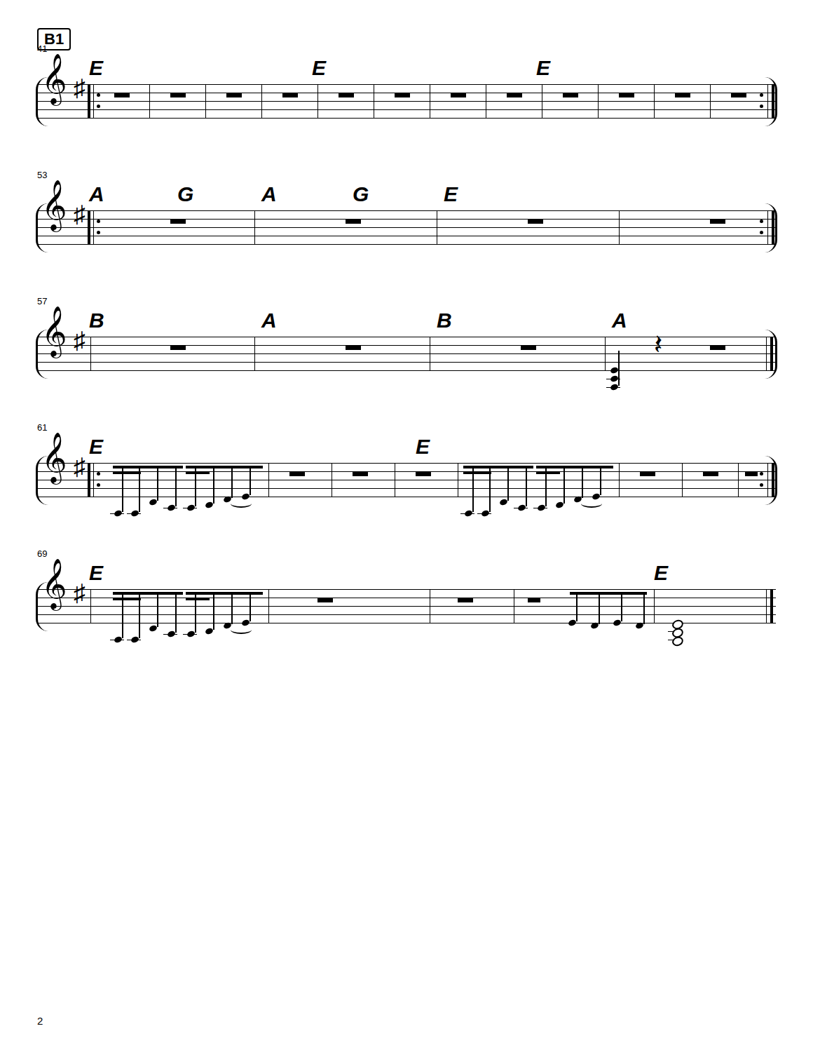B1
41
𝄞
♯
E
E
E
53
𝄞
♯
A
G
A
G
E
57
𝄞
♯
B
A
B
A
𝄽
61
𝄞
♯
E
E
69
𝄞
♯
E
E
2